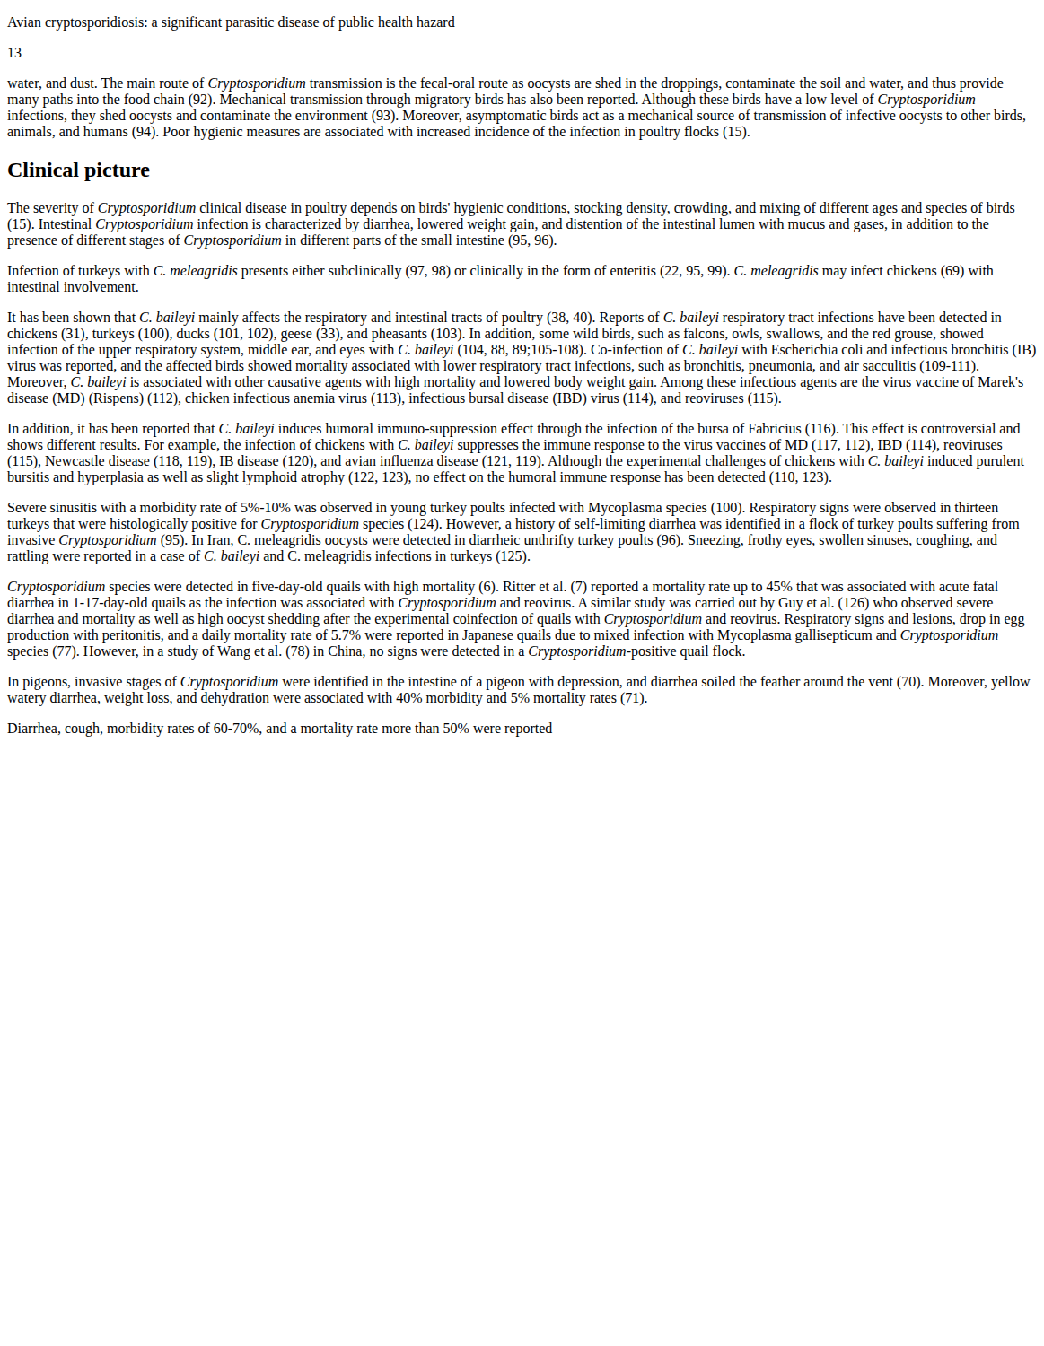Avian cryptosporidiosis: a significant parasitic disease of public health hazard
13
water, and dust. The main route of Cryptosporidium transmission is the fecal-oral route as oocysts are shed in the droppings, contaminate the soil and water, and thus provide many paths into the food chain (92). Mechanical transmission through migratory birds has also been reported. Although these birds have a low level of Cryptosporidium infections, they shed oocysts and contaminate the environment (93). Moreover, asymptomatic birds act as a mechanical source of transmission of infective oocysts to other birds, animals, and humans (94). Poor hygienic measures are associated with increased incidence of the infection in poultry flocks (15).
Clinical picture
The severity of Cryptosporidium clinical disease in poultry depends on birds' hygienic conditions, stocking density, crowding, and mixing of different ages and species of birds (15). Intestinal Cryptosporidium infection is characterized by diarrhea, lowered weight gain, and distention of the intestinal lumen with mucus and gases, in addition to the presence of different stages of Cryptosporidium in different parts of the small intestine (95, 96).
Infection of turkeys with C. meleagridis presents either subclinically (97, 98) or clinically in the form of enteritis (22, 95, 99). C. meleagridis may infect chickens (69) with intestinal involvement.
It has been shown that C. baileyi mainly affects the respiratory and intestinal tracts of poultry (38, 40). Reports of C. baileyi respiratory tract infections have been detected in chickens (31), turkeys (100), ducks (101, 102), geese (33), and pheasants (103). In addition, some wild birds, such as falcons, owls, swallows, and the red grouse, showed infection of the upper respiratory system, middle ear, and eyes with C. baileyi (104, 88, 89;105-108). Co-infection of C. baileyi with Escherichia coli and infectious bronchitis (IB) virus was reported, and the affected birds showed mortality associated with lower respiratory tract infections, such as bronchitis, pneumonia, and air sacculitis (109-111). Moreover, C. baileyi is associated with other causative agents with high mortality and lowered body weight gain. Among these infectious agents are the virus vaccine of Marek's disease (MD) (Rispens) (112), chicken infectious anemia virus (113), infectious bursal disease (IBD) virus (114), and reoviruses (115).
In addition, it has been reported that C. baileyi induces humoral immuno-suppression effect through the infection of the bursa of Fabricius (116). This effect is controversial and shows different results. For example, the infection of chickens with C. baileyi suppresses the immune response to the virus vaccines of MD (117, 112), IBD (114), reoviruses (115), Newcastle disease (118, 119), IB disease (120), and avian influenza disease (121, 119). Although the experimental challenges of chickens with C. baileyi induced purulent bursitis and hyperplasia as well as slight lymphoid atrophy (122, 123), no effect on the humoral immune response has been detected (110, 123).
Severe sinusitis with a morbidity rate of 5%-10% was observed in young turkey poults infected with Mycoplasma species (100). Respiratory signs were observed in thirteen turkeys that were histologically positive for Cryptosporidium species (124). However, a history of self-limiting diarrhea was identified in a flock of turkey poults suffering from invasive Cryptosporidium (95). In Iran, C. meleagridis oocysts were detected in diarrheic unthrifty turkey poults (96). Sneezing, frothy eyes, swollen sinuses, coughing, and rattling were reported in a case of C. baileyi and C. meleagridis infections in turkeys (125).
Cryptosporidium species were detected in five-day-old quails with high mortality (6). Ritter et al. (7) reported a mortality rate up to 45% that was associated with acute fatal diarrhea in 1-17-day-old quails as the infection was associated with Cryptosporidium and reovirus. A similar study was carried out by Guy et al. (126) who observed severe diarrhea and mortality as well as high oocyst shedding after the experimental coinfection of quails with Cryptosporidium and reovirus. Respiratory signs and lesions, drop in egg production with peritonitis, and a daily mortality rate of 5.7% were reported in Japanese quails due to mixed infection with Mycoplasma gallisepticum and Cryptosporidium species (77). However, in a study of Wang et al. (78) in China, no signs were detected in a Cryptosporidium-positive quail flock.
In pigeons, invasive stages of Cryptosporidium were identified in the intestine of a pigeon with depression, and diarrhea soiled the feather around the vent (70). Moreover, yellow watery diarrhea, weight loss, and dehydration were associated with 40% morbidity and 5% mortality rates (71).
Diarrhea, cough, morbidity rates of 60-70%, and a mortality rate more than 50% were reported